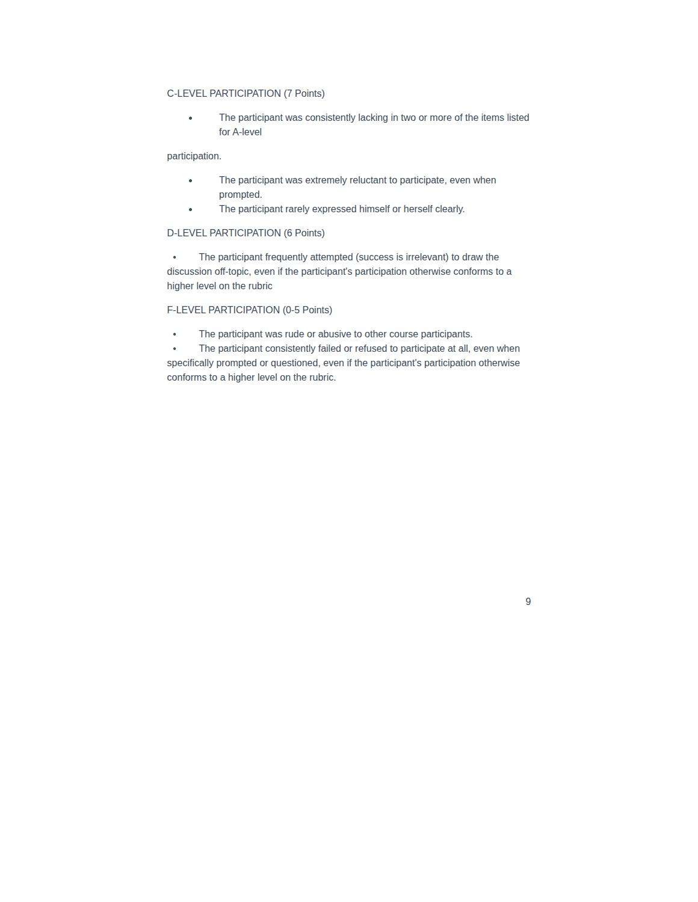C-LEVEL PARTICIPATION (7 Points)
The participant was consistently lacking in two or more of the items listed for A-level
participation.
The participant was extremely reluctant to participate, even when prompted.
The participant rarely expressed himself or herself clearly.
D-LEVEL PARTICIPATION (6 Points)
• The participant frequently attempted (success is irrelevant) to draw the
discussion off-topic, even if the participant's participation otherwise conforms to a higher level on the rubric
F-LEVEL PARTICIPATION (0-5 Points)
• The participant was rude or abusive to other course participants.
• The participant consistently failed or refused to participate at all, even when
specifically prompted or questioned, even if the participant's participation otherwise conforms to a higher level on the rubric.
9